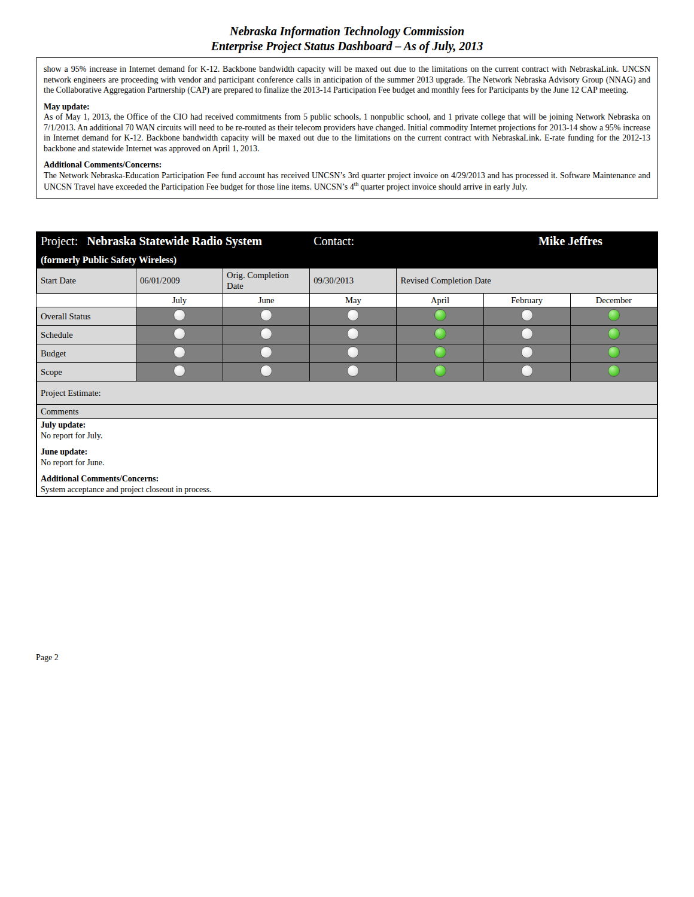Nebraska Information Technology Commission Enterprise Project Status Dashboard – As of July, 2013
show a 95% increase in Internet demand for K-12. Backbone bandwidth capacity will be maxed out due to the limitations on the current contract with NebraskaLink. UNCSN network engineers are proceeding with vendor and participant conference calls in anticipation of the summer 2013 upgrade. The Network Nebraska Advisory Group (NNAG) and the Collaborative Aggregation Partnership (CAP) are prepared to finalize the 2013-14 Participation Fee budget and monthly fees for Participants by the June 12 CAP meeting.
May update:
As of May 1, 2013, the Office of the CIO had received commitments from 5 public schools, 1 nonpublic school, and 1 private college that will be joining Network Nebraska on 7/1/2013. An additional 70 WAN circuits will need to be re-routed as their telecom providers have changed. Initial commodity Internet projections for 2013-14 show a 95% increase in Internet demand for K-12. Backbone bandwidth capacity will be maxed out due to the limitations on the current contract with NebraskaLink. E-rate funding for the 2012-13 backbone and statewide Internet was approved on April 1, 2013.
Additional Comments/Concerns:
The Network Nebraska-Education Participation Fee fund account has received UNCSN’s 3rd quarter project invoice on 4/29/2013 and has processed it. Software Maintenance and UNCSN Travel have exceeded the Participation Fee budget for those line items. UNCSN’s 4th quarter project invoice should arrive in early July.
| Project: Nebraska Statewide Radio System | Contact: | Mike Jeffres |
| (formerly Public Safety Wireless) |
| Start Date | 06/01/2009 | Orig. Completion Date | 09/30/2013 | Revised Completion Date |
| | July | June | May | April | February | December |
| Overall Status | | | | | | |
| Schedule | | | | | | |
| Budget | | | | | | |
| Scope | | | | | | |
| Project Estimate: |
| Comments |
| July update: No report for July. June update: No report for June. Additional Comments/Concerns: System acceptance and project closeout in process. |
Page 2